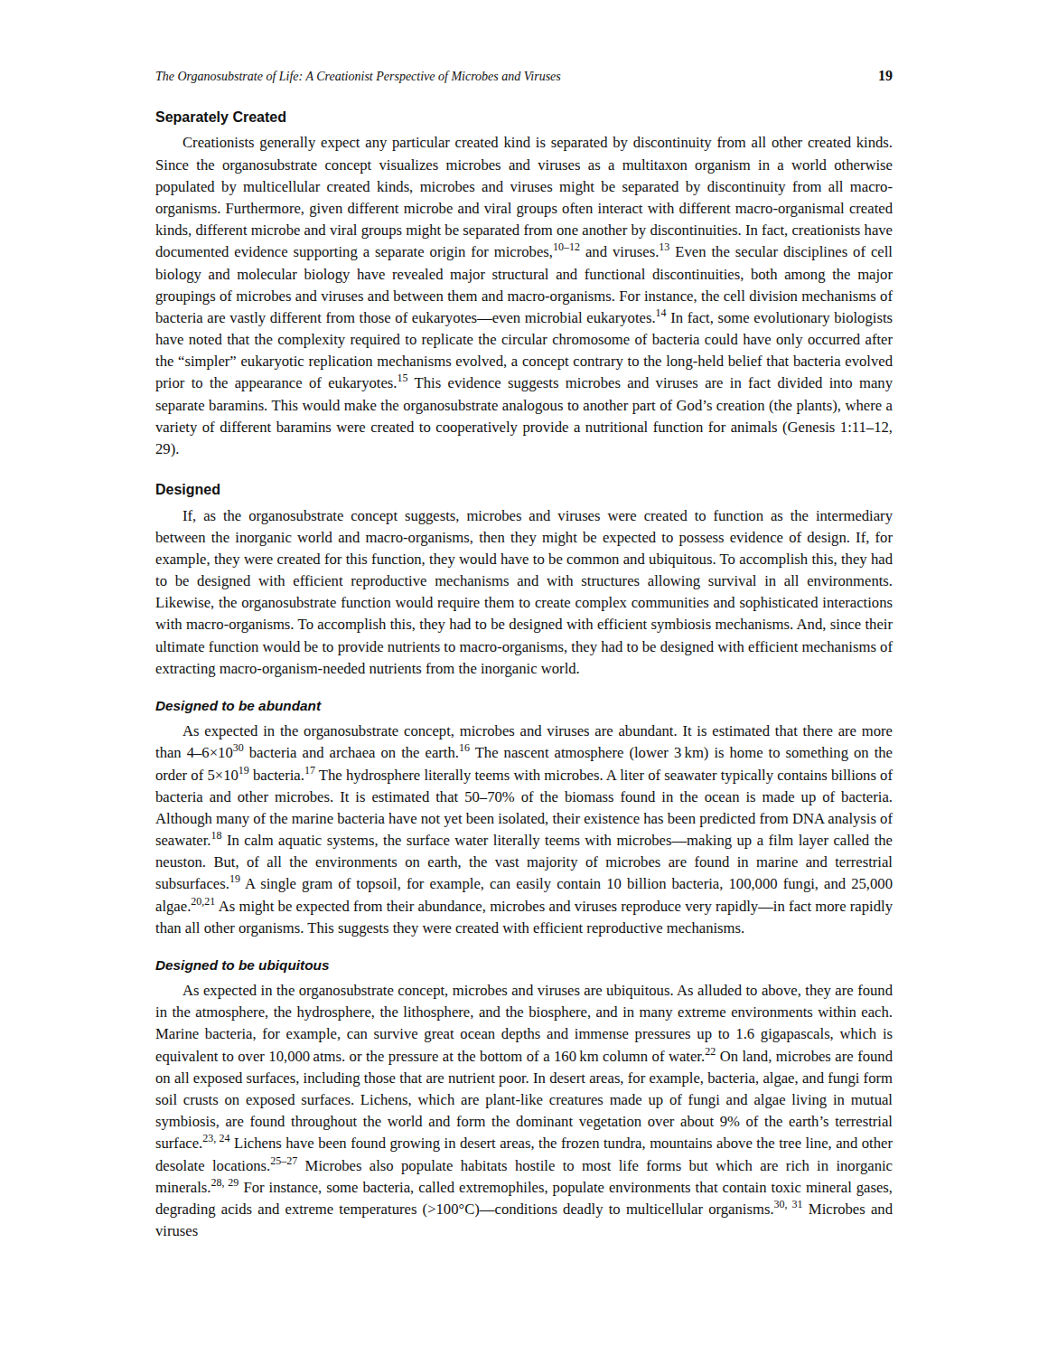The Organosubstrate of Life: A Creationist Perspective of Microbes and Viruses 19
Separately Created
Creationists generally expect any particular created kind is separated by discontinuity from all other created kinds. Since the organosubstrate concept visualizes microbes and viruses as a multitaxon organism in a world otherwise populated by multicellular created kinds, microbes and viruses might be separated by discontinuity from all macro-organisms. Furthermore, given different microbe and viral groups often interact with different macro-organismal created kinds, different microbe and viral groups might be separated from one another by discontinuities. In fact, creationists have documented evidence supporting a separate origin for microbes,10–12 and viruses.13 Even the secular disciplines of cell biology and molecular biology have revealed major structural and functional discontinuities, both among the major groupings of microbes and viruses and between them and macro-organisms. For instance, the cell division mechanisms of bacteria are vastly different from those of eukaryotes—even microbial eukaryotes.14 In fact, some evolutionary biologists have noted that the complexity required to replicate the circular chromosome of bacteria could have only occurred after the “simpler” eukaryotic replication mechanisms evolved, a concept contrary to the long-held belief that bacteria evolved prior to the appearance of eukaryotes.15 This evidence suggests microbes and viruses are in fact divided into many separate baramins. This would make the organosubstrate analogous to another part of God’s creation (the plants), where a variety of different baramins were created to cooperatively provide a nutritional function for animals (Genesis 1:11–12, 29).
Designed
If, as the organosubstrate concept suggests, microbes and viruses were created to function as the intermediary between the inorganic world and macro-organisms, then they might be expected to possess evidence of design. If, for example, they were created for this function, they would have to be common and ubiquitous. To accomplish this, they had to be designed with efficient reproductive mechanisms and with structures allowing survival in all environments. Likewise, the organosubstrate function would require them to create complex communities and sophisticated interactions with macro-organisms. To accomplish this, they had to be designed with efficient symbiosis mechanisms. And, since their ultimate function would be to provide nutrients to macro-organisms, they had to be designed with efficient mechanisms of extracting macro-organism-needed nutrients from the inorganic world.
Designed to be abundant
As expected in the organosubstrate concept, microbes and viruses are abundant. It is estimated that there are more than 4–6×1030 bacteria and archaea on the earth.16 The nascent atmosphere (lower 3 km) is home to something on the order of 5×1019 bacteria.17 The hydrosphere literally teems with microbes. A liter of seawater typically contains billions of bacteria and other microbes. It is estimated that 50–70% of the biomass found in the ocean is made up of bacteria. Although many of the marine bacteria have not yet been isolated, their existence has been predicted from DNA analysis of seawater.18 In calm aquatic systems, the surface water literally teems with microbes—making up a film layer called the neuston. But, of all the environments on earth, the vast majority of microbes are found in marine and terrestrial subsurfaces.19 A single gram of topsoil, for example, can easily contain 10 billion bacteria, 100,000 fungi, and 25,000 algae.20,21 As might be expected from their abundance, microbes and viruses reproduce very rapidly—in fact more rapidly than all other organisms. This suggests they were created with efficient reproductive mechanisms.
Designed to be ubiquitous
As expected in the organosubstrate concept, microbes and viruses are ubiquitous. As alluded to above, they are found in the atmosphere, the hydrosphere, the lithosphere, and the biosphere, and in many extreme environments within each. Marine bacteria, for example, can survive great ocean depths and immense pressures up to 1.6 gigapascals, which is equivalent to over 10,000 atms. or the pressure at the bottom of a 160 km column of water.22 On land, microbes are found on all exposed surfaces, including those that are nutrient poor. In desert areas, for example, bacteria, algae, and fungi form soil crusts on exposed surfaces. Lichens, which are plant-like creatures made up of fungi and algae living in mutual symbiosis, are found throughout the world and form the dominant vegetation over about 9% of the earth’s terrestrial surface.23, 24 Lichens have been found growing in desert areas, the frozen tundra, mountains above the tree line, and other desolate locations.25–27 Microbes also populate habitats hostile to most life forms but which are rich in inorganic minerals.28, 29 For instance, some bacteria, called extremophiles, populate environments that contain toxic mineral gases, degrading acids and extreme temperatures (>100°C)—conditions deadly to multicellular organisms.30, 31 Microbes and viruses